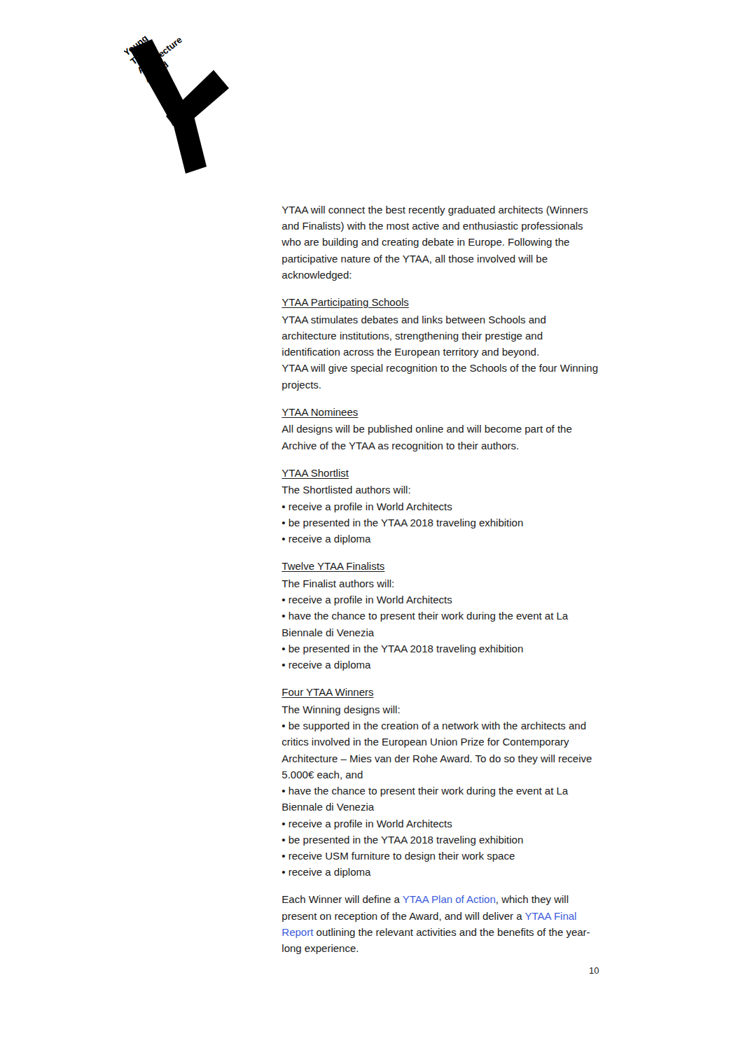Young Talent Architecture Award 2018
YTAA will connect the best recently graduated architects (Winners and Finalists) with the most active and enthusiastic professionals who are building and creating debate in Europe. Following the participative nature of the YTAA, all those involved will be acknowledged:
YTAA Participating Schools
YTAA stimulates debates and links between Schools and architecture institutions, strengthening their prestige and identification across the European territory and beyond.
YTAA will give special recognition to the Schools of the four Winning projects.
YTAA Nominees
All designs will be published online and will become part of the Archive of the YTAA as recognition to their authors.
YTAA Shortlist
The Shortlisted authors will:
receive a profile in World Architects
be presented in the YTAA 2018 traveling exhibition
receive a diploma
Twelve YTAA Finalists
The Finalist authors will:
receive a profile in World Architects
have the chance to present their work during the event at La Biennale di Venezia
be presented in the YTAA 2018 traveling exhibition
receive a diploma
Four YTAA Winners
The Winning designs will:
be supported in the creation of a network with the architects and critics involved in the European Union Prize for Contemporary Architecture – Mies van der Rohe Award. To do so they will receive 5.000€ each, and
have the chance to present their work during the event at La Biennale di Venezia
receive a profile in World Architects
be presented in the YTAA 2018 traveling exhibition
receive USM furniture to design their work space
receive a diploma
Each Winner will define a YTAA Plan of Action, which they will present on reception of the Award, and will deliver a YTAA Final Report outlining the relevant activities and the benefits of the year-long experience.
10